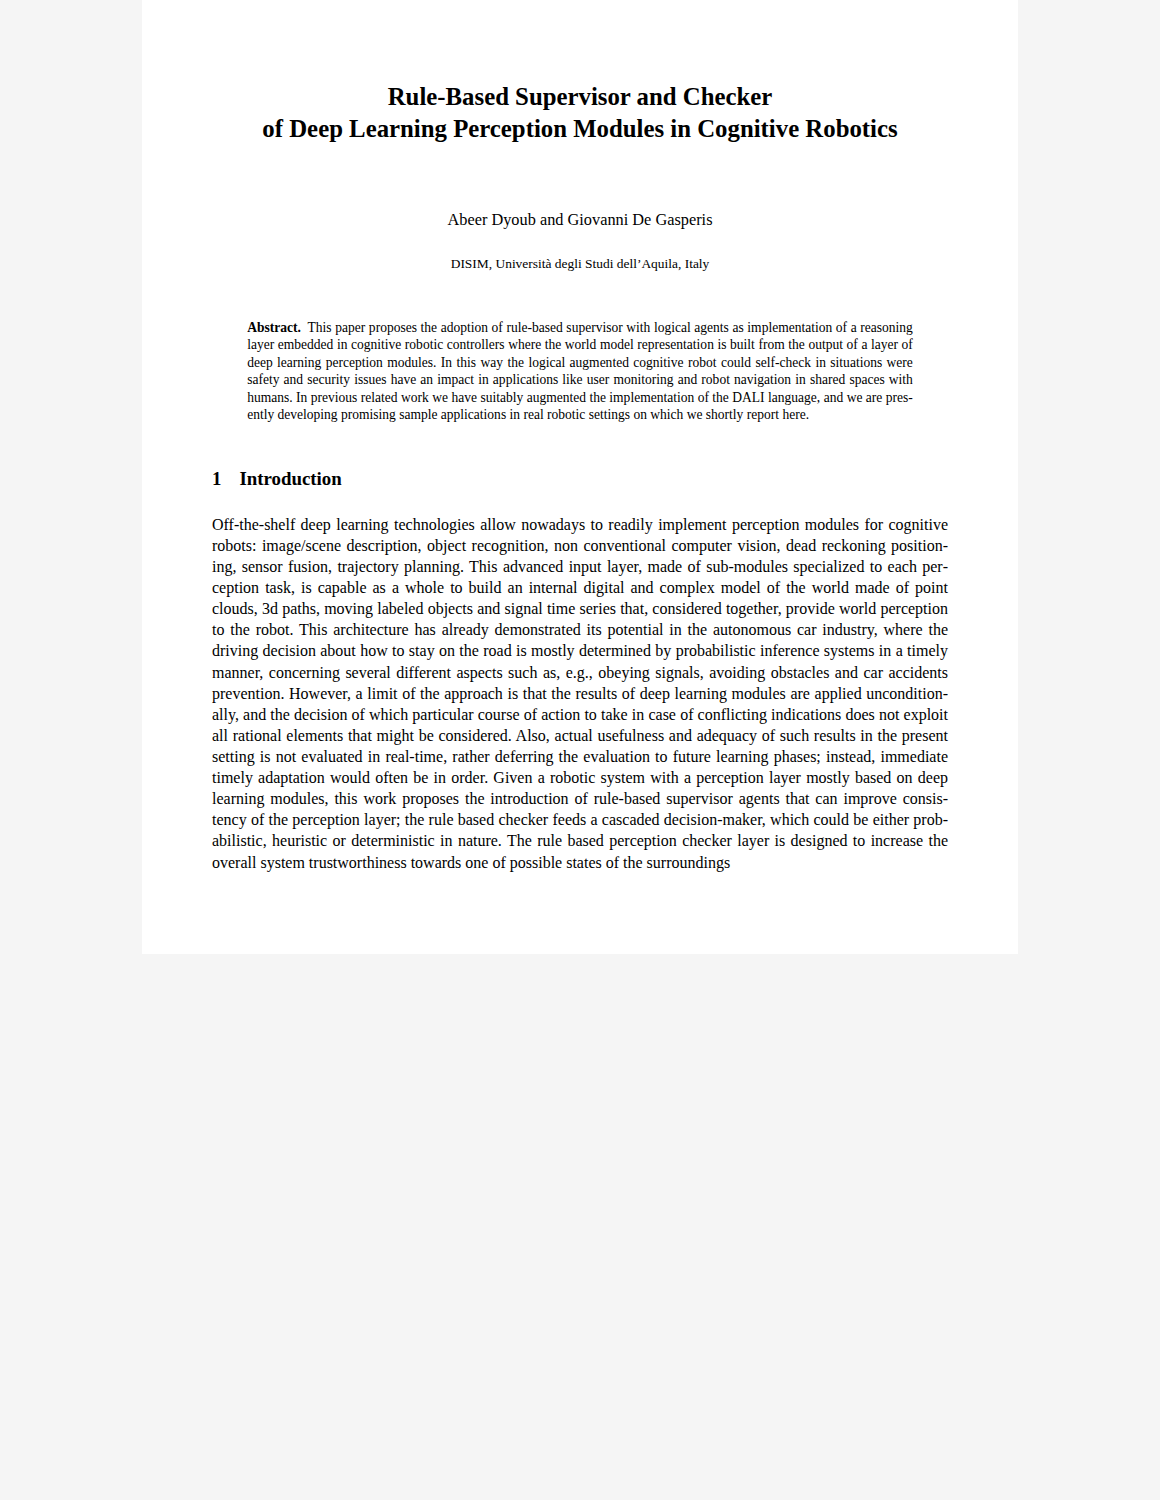Rule-Based Supervisor and Checker
of Deep Learning Perception Modules in Cognitive Robotics
Abeer Dyoub and Giovanni De Gasperis
DISIM, Università degli Studi dell’Aquila, Italy
Abstract. This paper proposes the adoption of rule-based supervisor with logical agents as implementation of a reasoning layer embedded in cognitive robotic controllers where the world model representation is built from the output of a layer of deep learning perception modules. In this way the logical augmented cognitive robot could self-check in situations were safety and security issues have an impact in applications like user monitoring and robot navigation in shared spaces with humans. In previous related work we have suitably augmented the implementation of the DALI language, and we are presently developing promising sample applications in real robotic settings on which we shortly report here.
1 Introduction
Off-the-shelf deep learning technologies allow nowadays to readily implement perception modules for cognitive robots: image/scene description, object recognition, non conventional computer vision, dead reckoning positioning, sensor fusion, trajectory planning. This advanced input layer, made of sub-modules specialized to each perception task, is capable as a whole to build an internal digital and complex model of the world made of point clouds, 3d paths, moving labeled objects and signal time series that, considered together, provide world perception to the robot. This architecture has already demonstrated its potential in the autonomous car industry, where the driving decision about how to stay on the road is mostly determined by probabilistic inference systems in a timely manner, concerning several different aspects such as, e.g., obeying signals, avoiding obstacles and car accidents prevention. However, a limit of the approach is that the results of deep learning modules are applied unconditionally, and the decision of which particular course of action to take in case of conflicting indications does not exploit all rational elements that might be considered. Also, actual usefulness and adequacy of such results in the present setting is not evaluated in real-time, rather deferring the evaluation to future learning phases; instead, immediate timely adaptation would often be in order. Given a robotic system with a perception layer mostly based on deep learning modules, this work proposes the introduction of rule-based supervisor agents that can improve consistency of the perception layer; the rule based checker feeds a cascaded decision-maker, which could be either probabilistic, heuristic or deterministic in nature. The rule based perception checker layer is designed to increase the overall system trustworthiness towards one of possible states of the surroundings